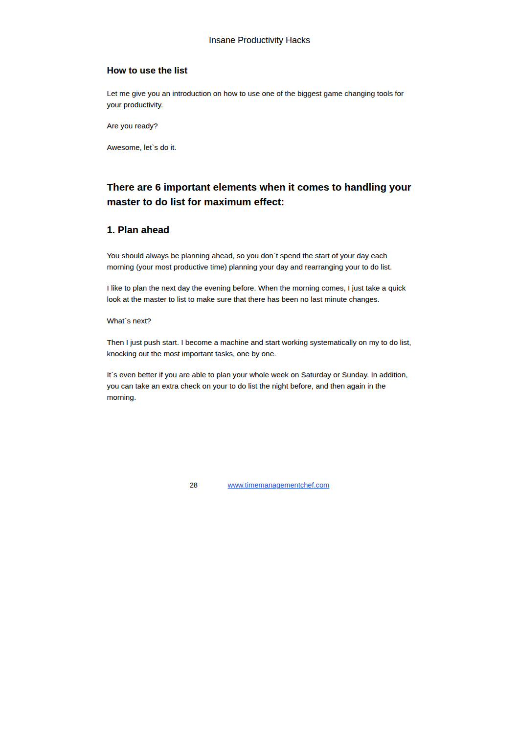Insane Productivity Hacks
How to use the list
Let me give you an introduction on how to use one of the biggest game changing tools for your productivity.
Are you ready?
Awesome, let`s do it.
There are 6 important elements when it comes to handling your master to do list for maximum effect:
1. Plan ahead
You should always be planning ahead, so you don`t spend the start of your day each morning (your most productive time) planning your day and rearranging your to do list.
I like to plan the next day the evening before. When the morning comes, I just take a quick look at the master to list to make sure that there has been no last minute changes.
What`s next?
Then I just push start. I become a machine and start working systematically on my to do list, knocking out the most important tasks, one by one.
It`s even better if you are able to plan your whole week on Saturday or Sunday. In addition, you can take an extra check on your to do list the night before, and then again in the morning.
28 www.timemanagementchef.com